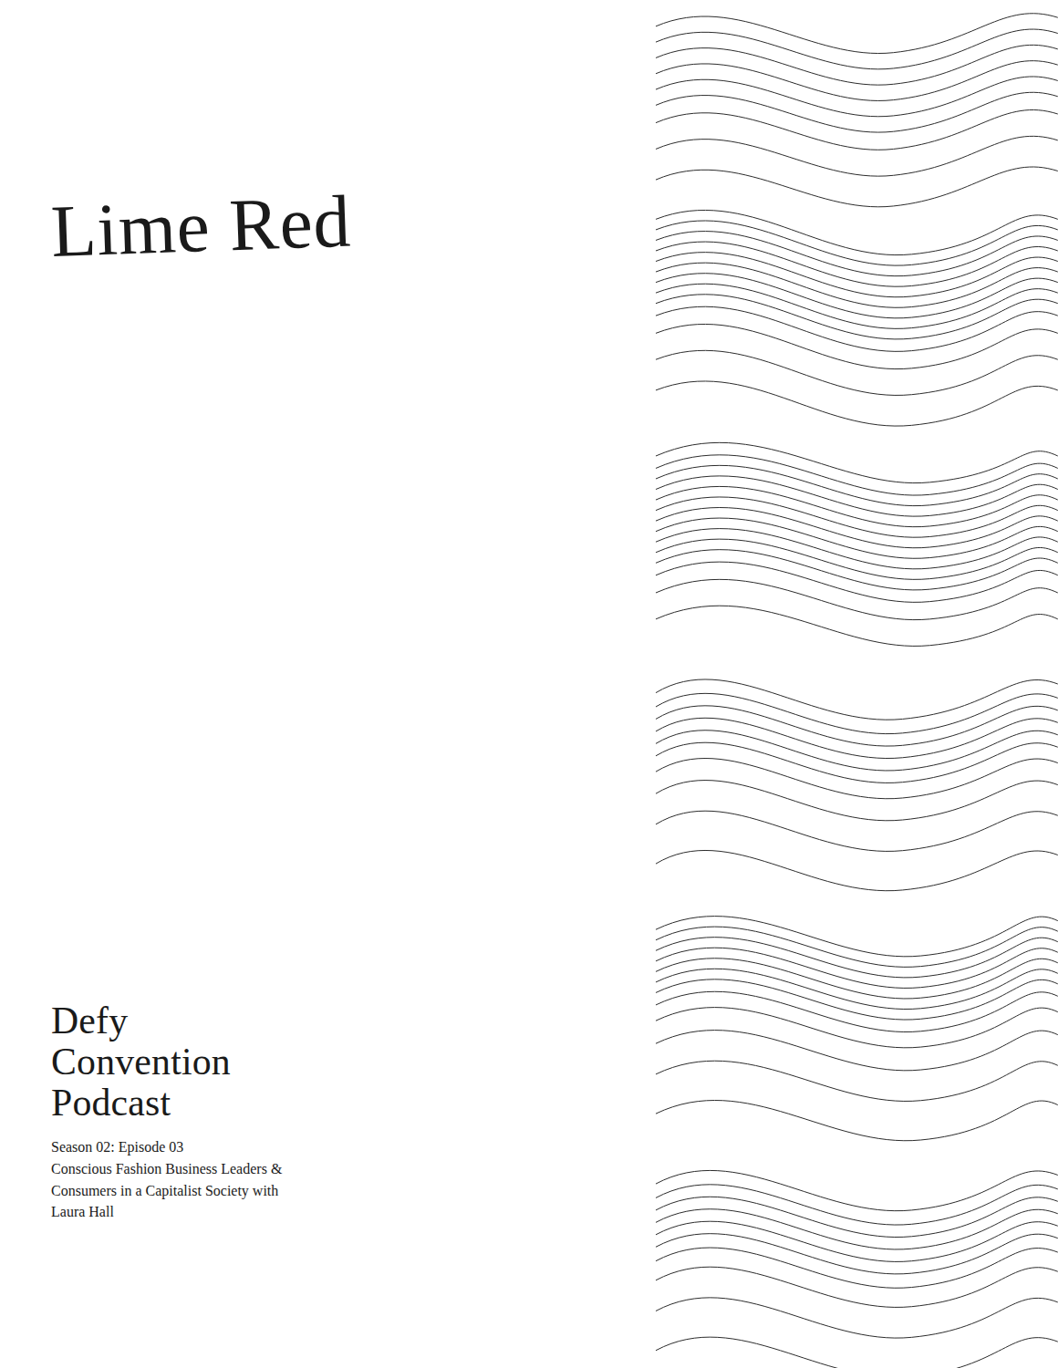Lime Red
Defy Convention Podcast
Season 02: Episode 03
Conscious Fashion Business Leaders & Consumers in a Capitalist Society with Laura Hall